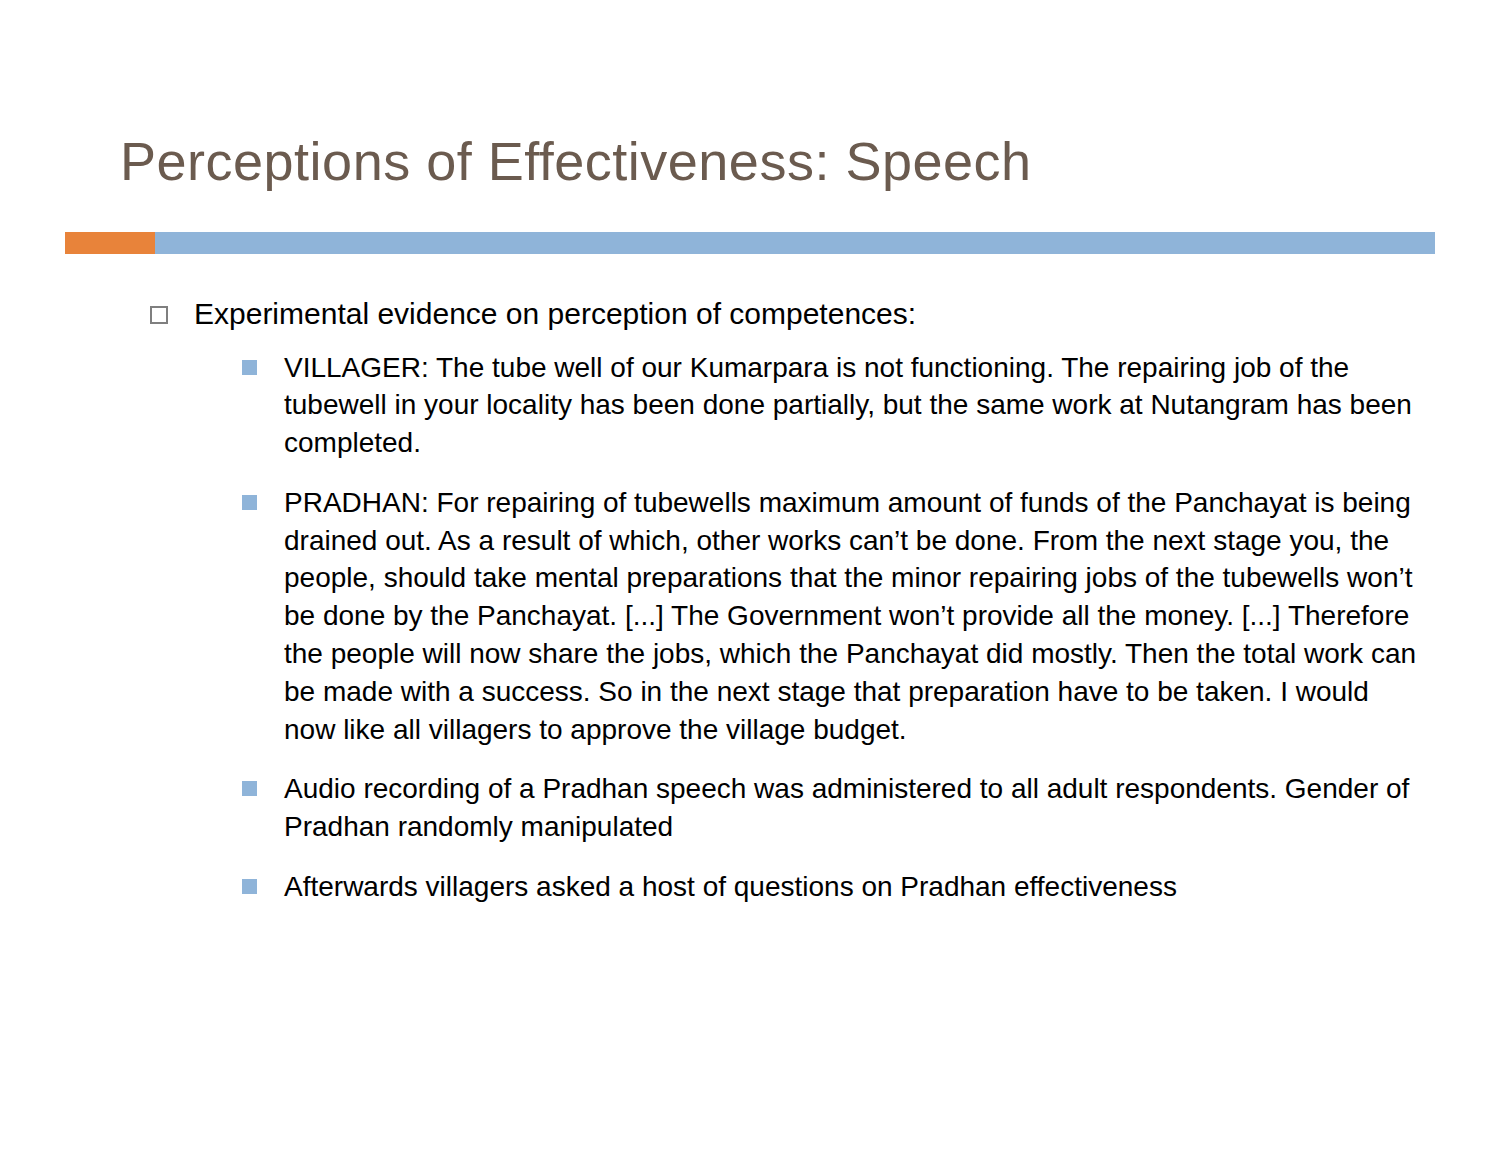Perceptions of Effectiveness: Speech
Experimental evidence on perception of competences:
VILLAGER: The tube well of our Kumarpara is not functioning. The repairing job of the tubewell in your locality has been done partially, but the same work at Nutangram has been completed.
PRADHAN: For repairing of tubewells maximum amount of funds of the Panchayat is being drained out. As a result of which, other works can’t be done. From the next stage you, the people, should take mental preparations that the minor repairing jobs of the tubewells won’t be done by the Panchayat. [...] The Government won’t provide all the money. [...] Therefore the people will now share the jobs, which the Panchayat did mostly. Then the total work can be made with a success. So in the next stage that preparation have to be taken. I would now like all villagers to approve the village budget.
Audio recording of a Pradhan speech was administered to all adult respondents. Gender of Pradhan randomly manipulated
Afterwards villagers asked a host of questions on Pradhan effectiveness